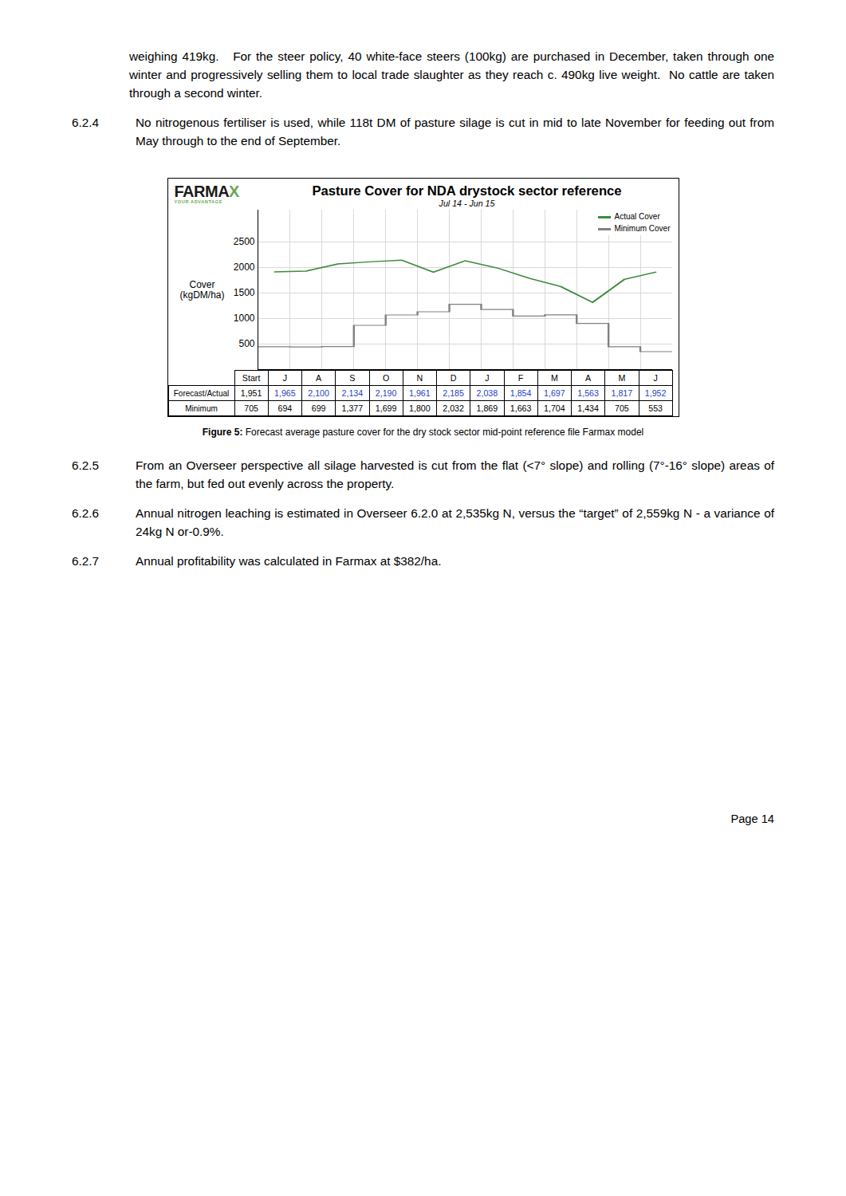weighing 419kg. For the steer policy, 40 white-face steers (100kg) are purchased in December, taken through one winter and progressively selling them to local trade slaughter as they reach c. 490kg live weight. No cattle are taken through a second winter.
6.2.4
No nitrogenous fertiliser is used, while 118t DM of pasture silage is cut in mid to late November for feeding out from May through to the end of September.
FARMAX YOUR ADVANTAGE
Pasture Cover for NDA drystock sector reference Jul 14 - Jun 15
Cover
(kgDM/ha)
Actual Cover
Minimum Cover
2500
2000
1500
1000
500
| | Start | J | A | S | O | N | D | J | F | M | A | M | J | |
| Forecast/Actual | 1,951 | 1,965 | 2,100 | 2,134 | 2,190 | 1,961 | 2,185 | 2,038 | 1,854 | 1,697 | 1,563 | 1,817 | 1,952 | |
| Minimum | 705 | 694 | 699 | 1,377 | 1,699 | 1,800 | 2,032 | 1,869 | 1,663 | 1,704 | 1,434 | 705 | 553 | |
Figure 5: Forecast average pasture cover for the dry stock sector mid-point reference file Farmax model
6.2.5
From an Overseer perspective all silage harvested is cut from the flat (<7° slope) and rolling (7°-16° slope) areas of the farm, but fed out evenly across the property.
6.2.6
Annual nitrogen leaching is estimated in Overseer 6.2.0 at 2,535kg N, versus the “target” of 2,559kg N - a variance of 24kg N or-0.9%.
6.2.7
Annual profitability was calculated in Farmax at $382/ha.
Page 14